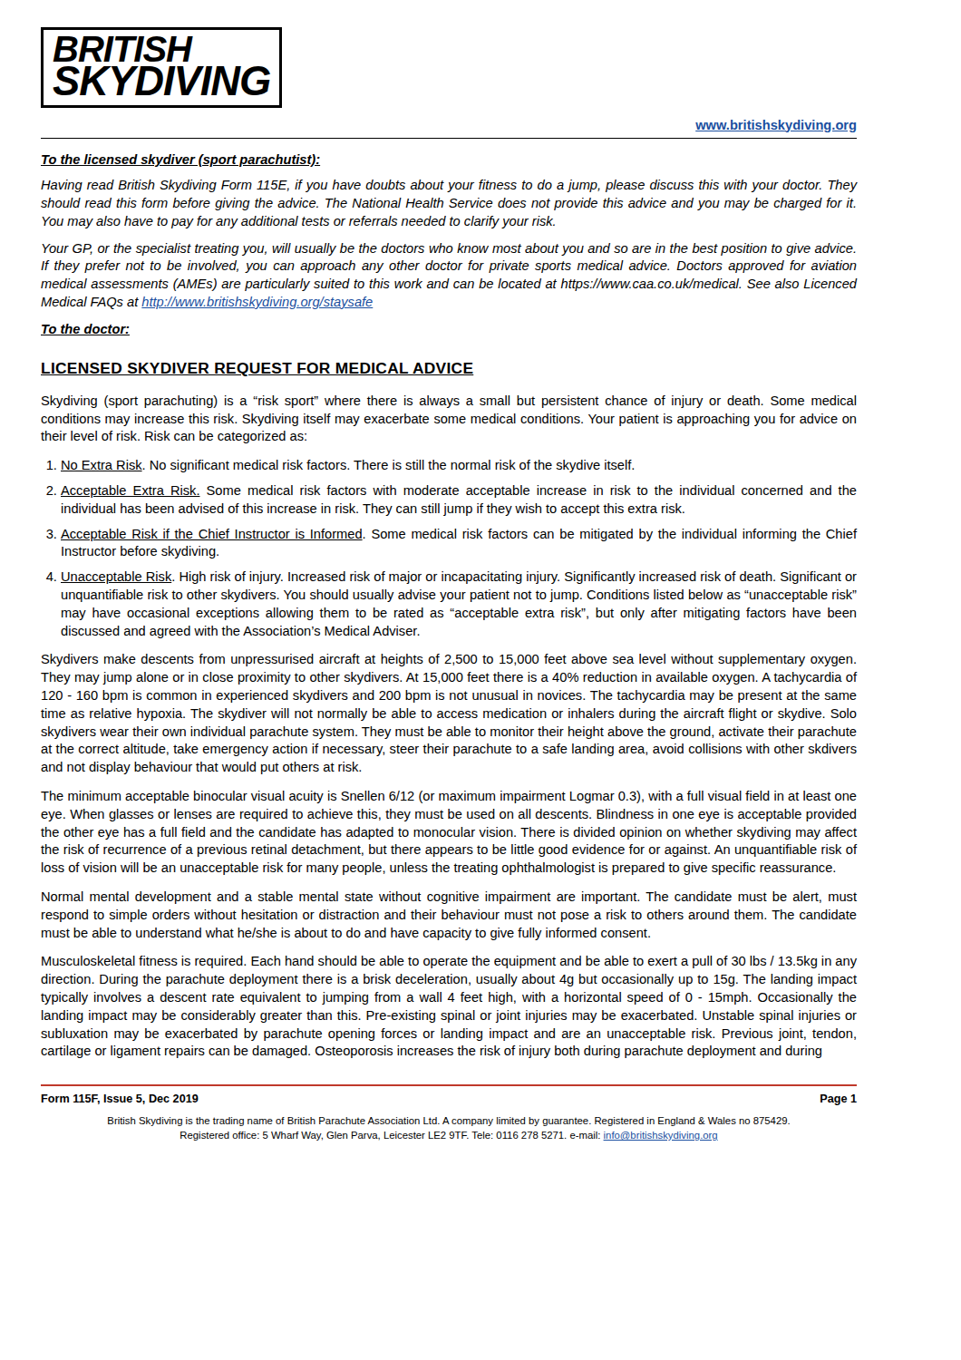BRITISH SKYDIVING
www.britishskydiving.org
To the licensed skydiver (sport parachutist):
Having read British Skydiving Form 115E, if you have doubts about your fitness to do a jump, please discuss this with your doctor. They should read this form before giving the advice. The National Health Service does not provide this advice and you may be charged for it. You may also have to pay for any additional tests or referrals needed to clarify your risk.
Your GP, or the specialist treating you, will usually be the doctors who know most about you and so are in the best position to give advice. If they prefer not to be involved, you can approach any other doctor for private sports medical advice. Doctors approved for aviation medical assessments (AMEs) are particularly suited to this work and can be located at https://www.caa.co.uk/medical. See also Licenced Medical FAQs at http://www.britishskydiving.org/staysafe
To the doctor:
LICENSED SKYDIVER REQUEST FOR MEDICAL ADVICE
Skydiving (sport parachuting) is a “risk sport” where there is always a small but persistent chance of injury or death. Some medical conditions may increase this risk. Skydiving itself may exacerbate some medical conditions. Your patient is approaching you for advice on their level of risk. Risk can be categorized as:
No Extra Risk. No significant medical risk factors. There is still the normal risk of the skydive itself.
Acceptable Extra Risk. Some medical risk factors with moderate acceptable increase in risk to the individual concerned and the individual has been advised of this increase in risk. They can still jump if they wish to accept this extra risk.
Acceptable Risk if the Chief Instructor is Informed. Some medical risk factors can be mitigated by the individual informing the Chief Instructor before skydiving.
Unacceptable Risk. High risk of injury. Increased risk of major or incapacitating injury. Significantly increased risk of death. Significant or unquantifiable risk to other skydivers. You should usually advise your patient not to jump. Conditions listed below as “unacceptable risk” may have occasional exceptions allowing them to be rated as “acceptable extra risk”, but only after mitigating factors have been discussed and agreed with the Association’s Medical Adviser.
Skydivers make descents from unpressurised aircraft at heights of 2,500 to 15,000 feet above sea level without supplementary oxygen. They may jump alone or in close proximity to other skydivers. At 15,000 feet there is a 40% reduction in available oxygen. A tachycardia of 120 - 160 bpm is common in experienced skydivers and 200 bpm is not unusual in novices. The tachycardia may be present at the same time as relative hypoxia. The skydiver will not normally be able to access medication or inhalers during the aircraft flight or skydive. Solo skydivers wear their own individual parachute system. They must be able to monitor their height above the ground, activate their parachute at the correct altitude, take emergency action if necessary, steer their parachute to a safe landing area, avoid collisions with other skdivers and not display behaviour that would put others at risk.
The minimum acceptable binocular visual acuity is Snellen 6/12 (or maximum impairment Logmar 0.3), with a full visual field in at least one eye. When glasses or lenses are required to achieve this, they must be used on all descents. Blindness in one eye is acceptable provided the other eye has a full field and the candidate has adapted to monocular vision. There is divided opinion on whether skydiving may affect the risk of recurrence of a previous retinal detachment, but there appears to be little good evidence for or against. An unquantifiable risk of loss of vision will be an unacceptable risk for many people, unless the treating ophthalmologist is prepared to give specific reassurance.
Normal mental development and a stable mental state without cognitive impairment are important. The candidate must be alert, must respond to simple orders without hesitation or distraction and their behaviour must not pose a risk to others around them. The candidate must be able to understand what he/she is about to do and have capacity to give fully informed consent.
Musculoskeletal fitness is required. Each hand should be able to operate the equipment and be able to exert a pull of 30 lbs / 13.5kg in any direction. During the parachute deployment there is a brisk deceleration, usually about 4g but occasionally up to 15g. The landing impact typically involves a descent rate equivalent to jumping from a wall 4 feet high, with a horizontal speed of 0 - 15mph. Occasionally the landing impact may be considerably greater than this. Pre-existing spinal or joint injuries may be exacerbated. Unstable spinal injuries or subluxation may be exacerbated by parachute opening forces or landing impact and are an unacceptable risk. Previous joint, tendon, cartilage or ligament repairs can be damaged. Osteoporosis increases the risk of injury both during parachute deployment and during
Form 115F, Issue 5, Dec 2019 Page 1
British Skydiving is the trading name of British Parachute Association Ltd. A company limited by guarantee. Registered in England & Wales no 875429.
Registered office: 5 Wharf Way, Glen Parva, Leicester LE2 9TF. Tele: 0116 278 5271. e-mail: info@britishskydiving.org